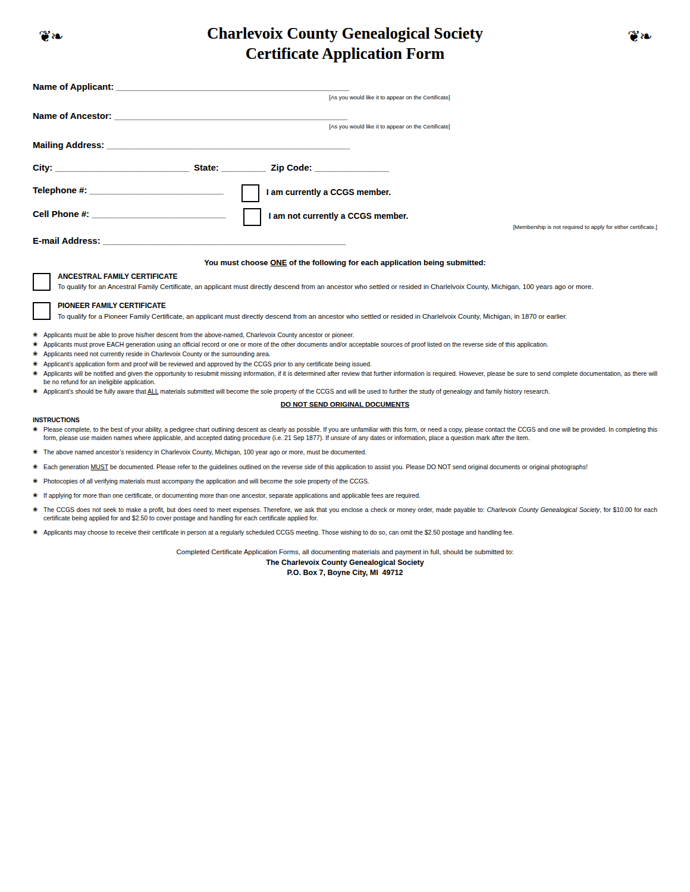❦❧ ❦❧
Charlevoix County Genealogical Society
Certificate Application Form
Name of Applicant: _______________________________________________
[As you would like it to appear on the Certificate]
Name of Ancestor: _______________________________________________
[As you would like it to appear on the Certificate]
Mailing Address: _________________________________________________
City: ___________________________ State: _________ Zip Code: _______________
Telephone #: ___________________________
I am currently a CCGS member.
Cell Phone #: ___________________________
I am not currently a CCGS member.
[Membership is not required to apply for either certificate.]
E-mail Address: _________________________________________________
You must choose ONE of the following for each application being submitted:
ANCESTRAL FAMILY CERTIFICATE
To qualify for an Ancestral Family Certificate, an applicant must directly descend from an ancestor who settled or resided in Charlelvoix County, Michigan, 100 years ago or more.
PIONEER FAMILY CERTIFICATE
To qualify for a Pioneer Family Certificate, an applicant must directly descend from an ancestor who settled or resided in Charlelvoix County, Michigan, in 1870 or earlier.
Applicants must be able to prove his/her descent from the above-named, Charlevoix County ancestor or pioneer.
Applicants must prove EACH generation using an official record or one or more of the other documents and/or acceptable sources of proof listed on the reverse side of this application.
Applicants need not currently reside in Charlevoix County or the surrounding area.
Applicant’s application form and proof will be reviewed and approved by the CCGS prior to any certificate being issued.
Applicants will be notified and given the opportunity to resubmit missing information, if it is determined after review that further information is required. However, please be sure to send complete documentation, as there will be no refund for an ineligible application.
Applicant’s should be fully aware that ALL materials submitted will become the sole property of the CCGS and will be used to further the study of genealogy and family history research.
DO NOT SEND ORIGINAL DOCUMENTS
INSTRUCTIONS
Please complete, to the best of your ability, a pedigree chart outlining descent as clearly as possible. If you are unfamiliar with this form, or need a copy, please contact the CCGS and one will be provided. In completing this form, please use maiden names where applicable, and accepted dating procedure (i.e. 21 Sep 1877). If unsure of any dates or information, place a question mark after the item.
The above named ancestor’s residency in Charlevoix County, Michigan, 100 year ago or more, must be documented.
Each generation MUST be documented. Please refer to the guidelines outlined on the reverse side of this application to assist you. Please DO NOT send original documents or original photographs!
Photocopies of all verifying materials must accompany the application and will become the sole property of the CCGS.
If applying for more than one certificate, or documenting more than one ancestor, separate applications and applicable fees are required.
The CCGS does not seek to make a profit, but does need to meet expenses. Therefore, we ask that you enclose a check or money order, made payable to: Charlevoix County Genealogical Society, for $10.00 for each certificate being applied for and $2.50 to cover postage and handling for each certificate applied for.
Applicants may choose to receive their certificate in person at a regularly scheduled CCGS meeting. Those wishing to do so, can omit the $2.50 postage and handling fee.
Completed Certificate Application Forms, all documenting materials and payment in full, should be submitted to:
The Charlevoix County Genealogical Society
P.O. Box 7, Boyne City, MI 49712